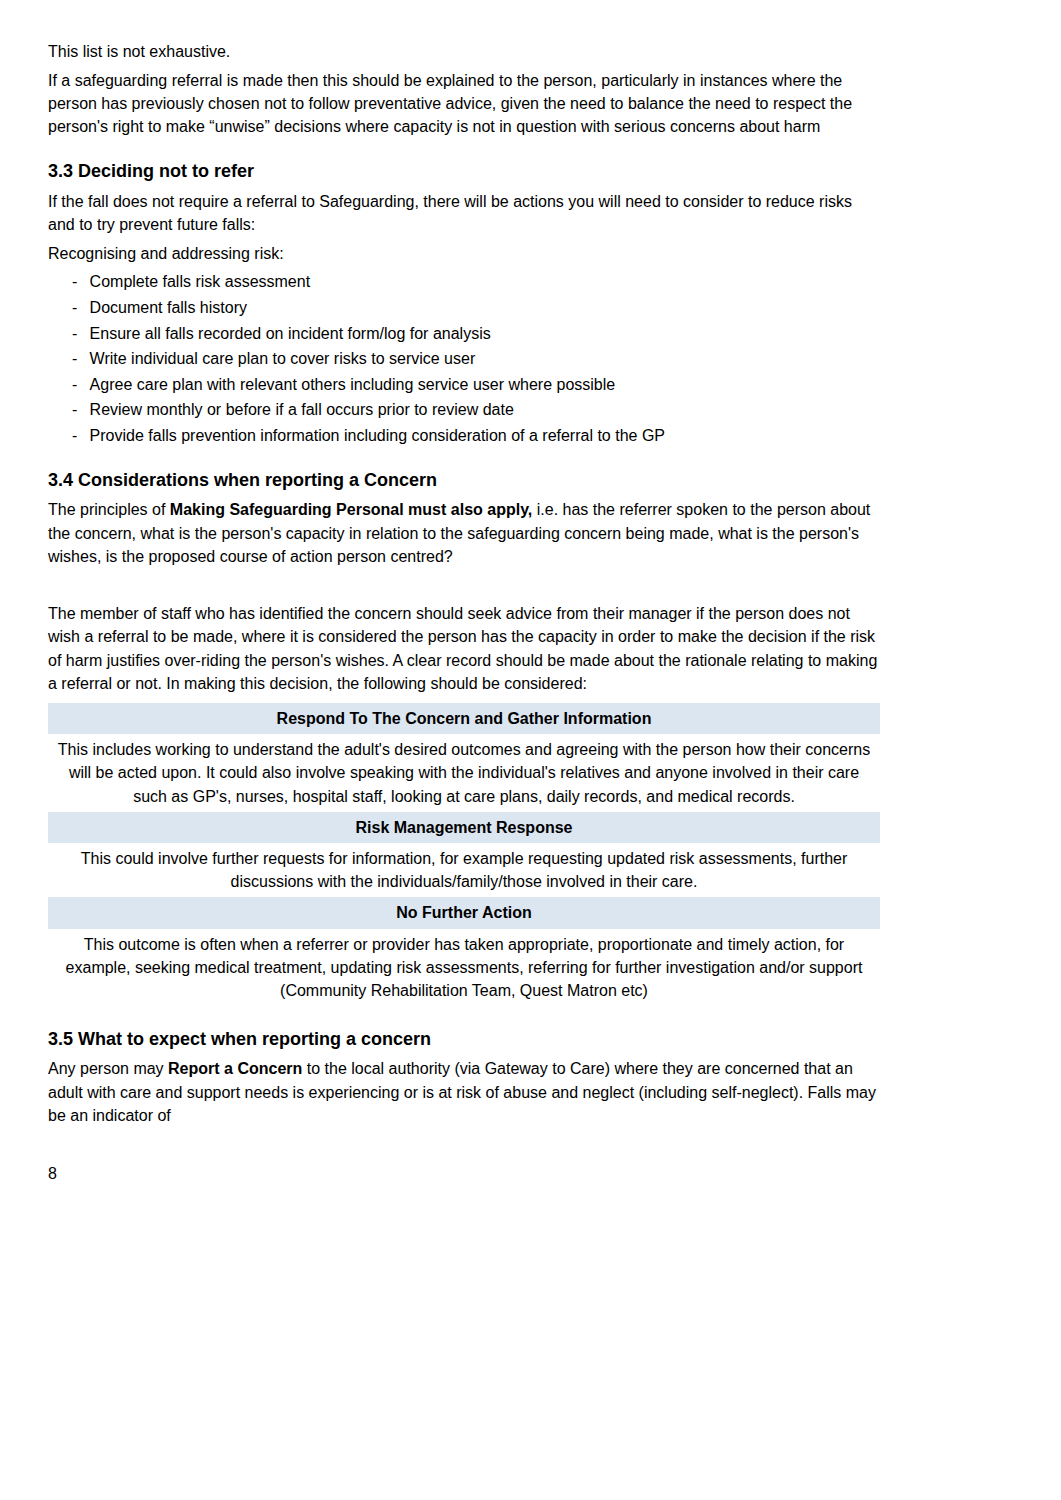This list is not exhaustive.
If a safeguarding referral is made then this should be explained to the person, particularly in instances where the person has previously chosen not to follow preventative advice, given the need to balance the need to respect the person's right to make “unwise” decisions where capacity is not in question with serious concerns about harm
3.3 Deciding not to refer
If the fall does not require a referral to Safeguarding, there will be actions you will need to consider to reduce risks and to try prevent future falls:
Recognising and addressing risk:
Complete falls risk assessment
Document falls history
Ensure all falls recorded on incident form/log for analysis
Write individual care plan to cover risks to service user
Agree care plan with relevant others including service user where possible
Review monthly or before if a fall occurs prior to review date
Provide falls prevention information including consideration of a referral to the GP
3.4 Considerations when reporting a Concern
The principles of Making Safeguarding Personal must also apply, i.e. has the referrer spoken to the person about the concern, what is the person's capacity in relation to the safeguarding concern being made, what is the person's wishes, is the proposed course of action person centred?
The member of staff who has identified the concern should seek advice from their manager if the person does not wish a referral to be made, where it is considered the person has the capacity in order to make the decision if the risk of harm justifies over-riding the person's wishes. A clear record should be made about the rationale relating to making a referral or not. In making this decision, the following should be considered:
| Respond To The Concern and Gather Information |
| --- |
| This includes working to understand the adult's desired outcomes and agreeing with the person how their concerns will be acted upon. It could also involve speaking with the individual's relatives and anyone involved in their care such as GP's, nurses, hospital staff, looking at care plans, daily records, and medical records. |
| Risk Management Response |
| This could involve further requests for information, for example requesting updated risk assessments, further discussions with the individuals/family/those involved in their care. |
| No Further Action |
| This outcome is often when a referrer or provider has taken appropriate, proportionate and timely action, for example, seeking medical treatment, updating risk assessments, referring for further investigation and/or support (Community Rehabilitation Team, Quest Matron etc) |
3.5 What to expect when reporting a concern
Any person may Report a Concern to the local authority (via Gateway to Care) where they are concerned that an adult with care and support needs is experiencing or is at risk of abuse and neglect (including self-neglect). Falls may be an indicator of
8